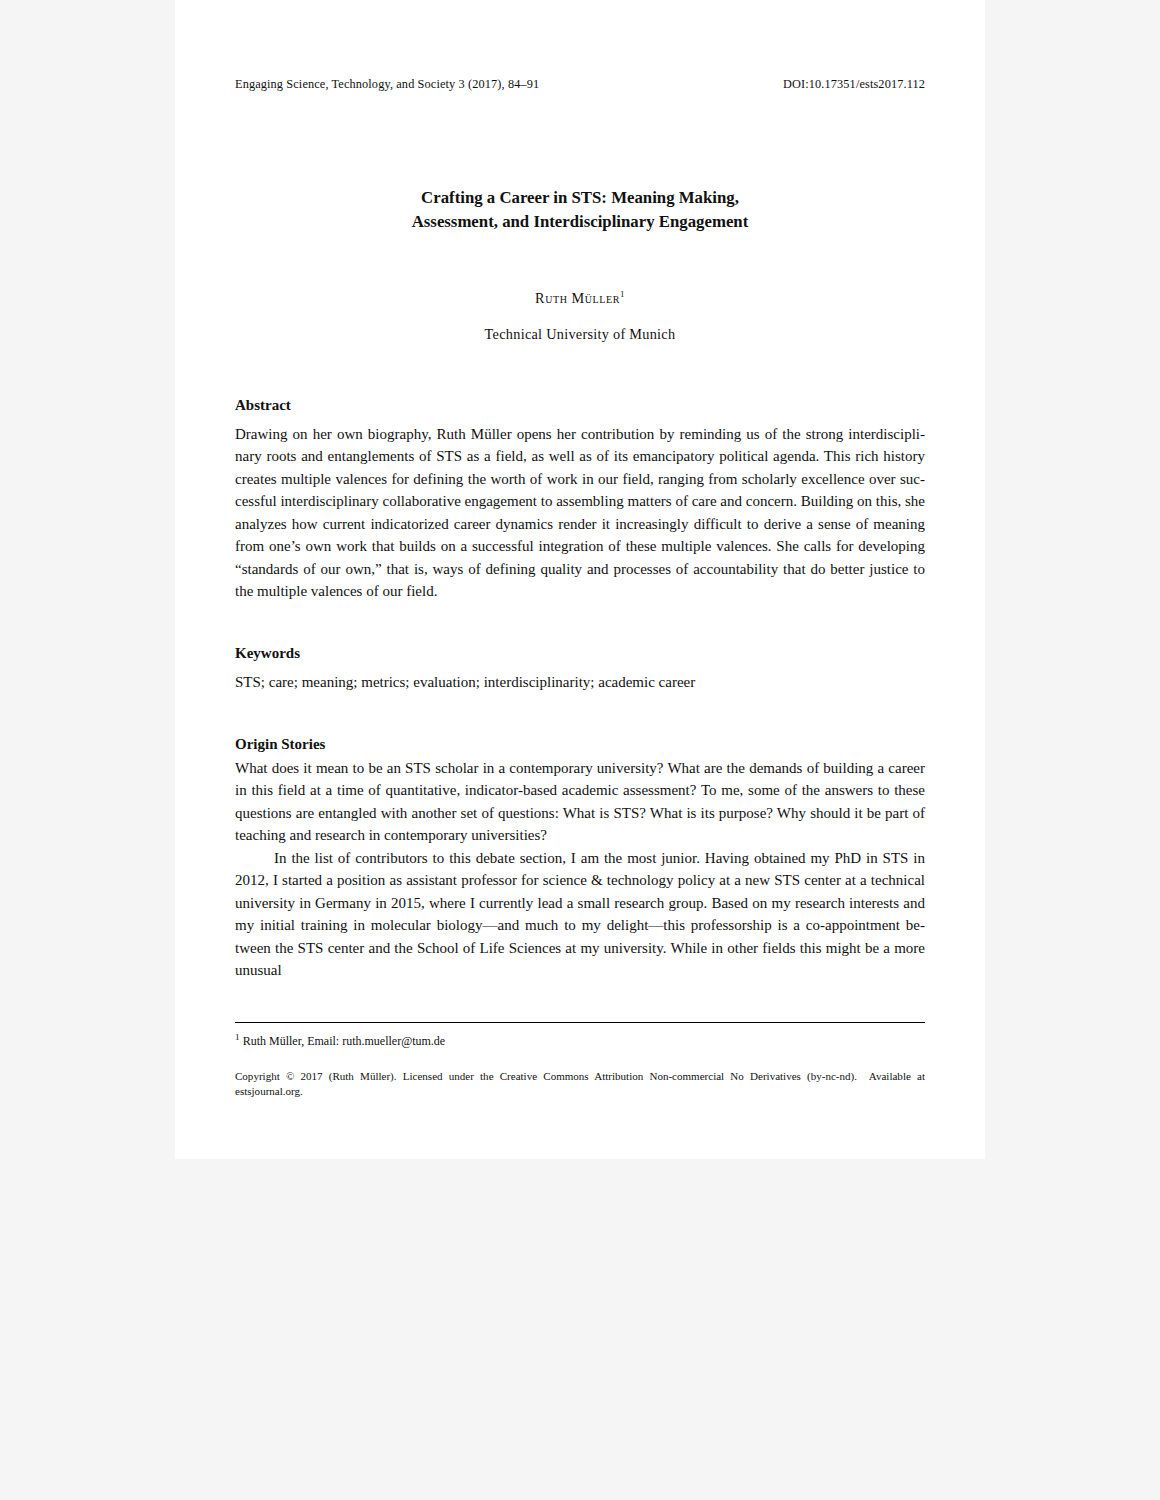Engaging Science, Technology, and Society 3 (2017), 84–91 DOI:10.17351/ests2017.112
Crafting a Career in STS: Meaning Making,
Assessment, and Interdisciplinary Engagement
Ruth Müller1
Technical University of Munich
Abstract
Drawing on her own biography, Ruth Müller opens her contribution by reminding us of the strong interdisciplinary roots and entanglements of STS as a field, as well as of its emancipatory political agenda. This rich history creates multiple valences for defining the worth of work in our field, ranging from scholarly excellence over successful interdisciplinary collaborative engagement to assembling matters of care and concern. Building on this, she analyzes how current indicatorized career dynamics render it increasingly difficult to derive a sense of meaning from one’s own work that builds on a successful integration of these multiple valences. She calls for developing “standards of our own,” that is, ways of defining quality and processes of accountability that do better justice to the multiple valences of our field.
Keywords
STS; care; meaning; metrics; evaluation; interdisciplinarity; academic career
Origin Stories
What does it mean to be an STS scholar in a contemporary university? What are the demands of building a career in this field at a time of quantitative, indicator-based academic assessment? To me, some of the answers to these questions are entangled with another set of questions: What is STS? What is its purpose? Why should it be part of teaching and research in contemporary universities?
In the list of contributors to this debate section, I am the most junior. Having obtained my PhD in STS in 2012, I started a position as assistant professor for science & technology policy at a new STS center at a technical university in Germany in 2015, where I currently lead a small research group. Based on my research interests and my initial training in molecular biology—and much to my delight—this professorship is a co-appointment between the STS center and the School of Life Sciences at my university. While in other fields this might be a more unusual
1Ruth Müller, Email: ruth.mueller@tum.de
Copyright © 2017 (Ruth Müller). Licensed under the Creative Commons Attribution Non-commercial No Derivatives (by-nc-nd). Available at estsjournal.org.